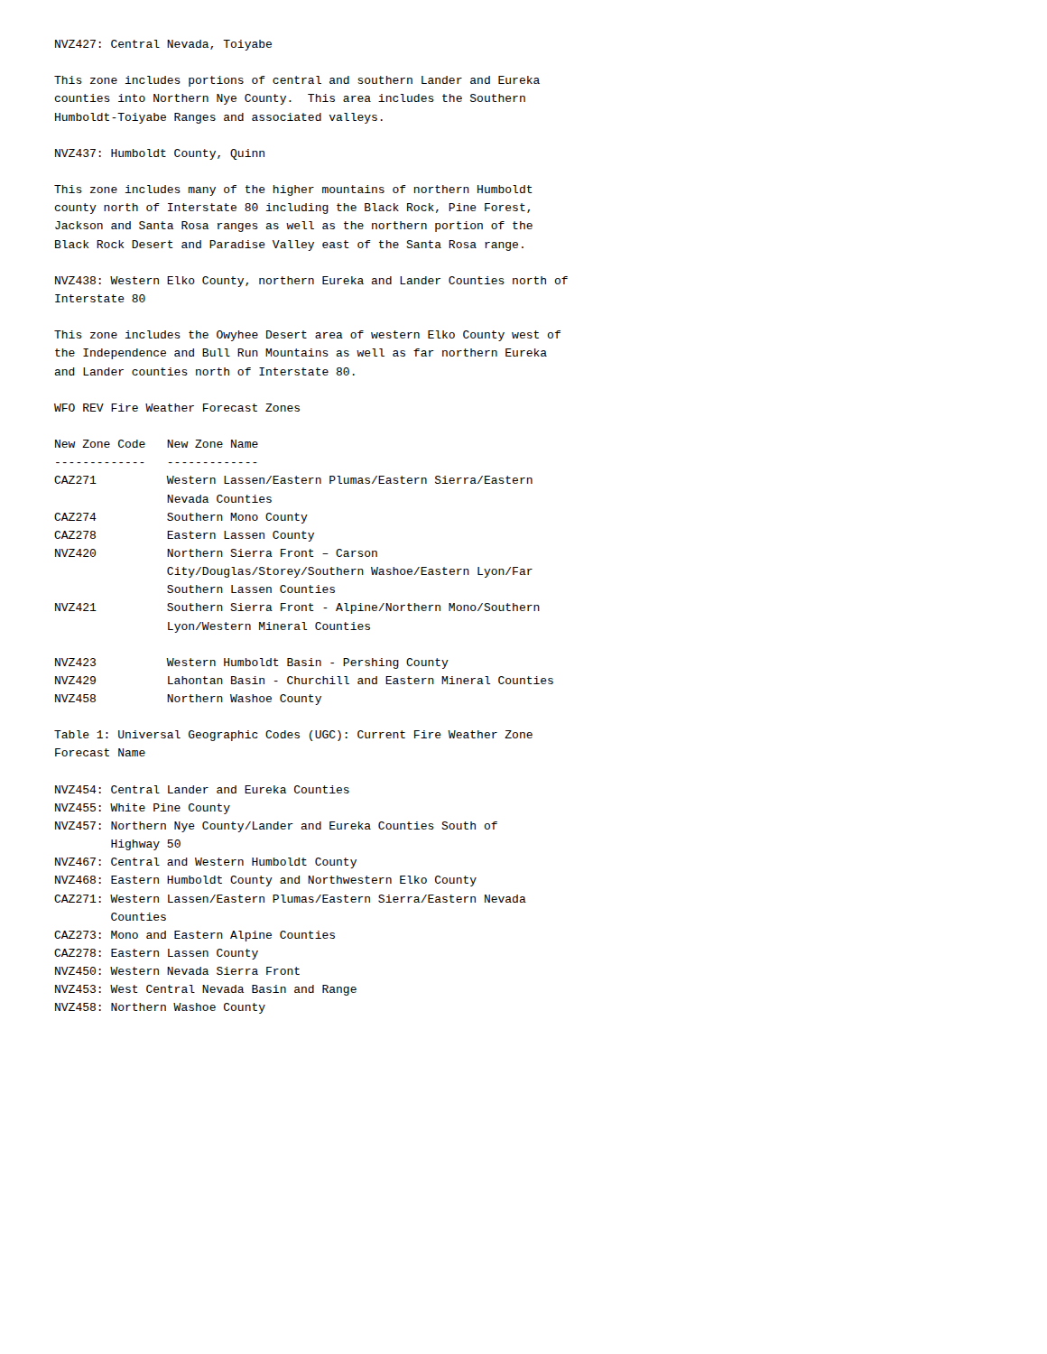NVZ427: Central Nevada, Toiyabe
This zone includes portions of central and southern Lander and Eureka counties into Northern Nye County. This area includes the Southern Humboldt-Toiyabe Ranges and associated valleys.
NVZ437: Humboldt County, Quinn
This zone includes many of the higher mountains of northern Humboldt county north of Interstate 80 including the Black Rock, Pine Forest, Jackson and Santa Rosa ranges as well as the northern portion of the Black Rock Desert and Paradise Valley east of the Santa Rosa range.
NVZ438: Western Elko County, northern Eureka and Lander Counties north of Interstate 80
This zone includes the Owyhee Desert area of western Elko County west of the Independence and Bull Run Mountains as well as far northern Eureka and Lander counties north of Interstate 80.
WFO REV Fire Weather Forecast Zones
New Zone Code   New Zone Name
-------------   -------------
CAZ271          Western Lassen/Eastern Plumas/Eastern Sierra/Eastern
                Nevada Counties
CAZ274          Southern Mono County
CAZ278          Eastern Lassen County
NVZ420          Northern Sierra Front – Carson
                City/Douglas/Storey/Southern Washoe/Eastern Lyon/Far
                Southern Lassen Counties
NVZ421          Southern Sierra Front - Alpine/Northern Mono/Southern
                Lyon/Western Mineral Counties

NVZ423          Western Humboldt Basin - Pershing County
NVZ429          Lahontan Basin - Churchill and Eastern Mineral Counties
NVZ458          Northern Washoe County
Table 1: Universal Geographic Codes (UGC): Current Fire Weather Zone Forecast Name
NVZ454: Central Lander and Eureka Counties
NVZ455: White Pine County
NVZ457: Northern Nye County/Lander and Eureka Counties South of
        Highway 50
NVZ467: Central and Western Humboldt County
NVZ468: Eastern Humboldt County and Northwestern Elko County
CAZ271: Western Lassen/Eastern Plumas/Eastern Sierra/Eastern Nevada
        Counties
CAZ273: Mono and Eastern Alpine Counties
CAZ278: Eastern Lassen County
NVZ450: Western Nevada Sierra Front
NVZ453: West Central Nevada Basin and Range
NVZ458: Northern Washoe County